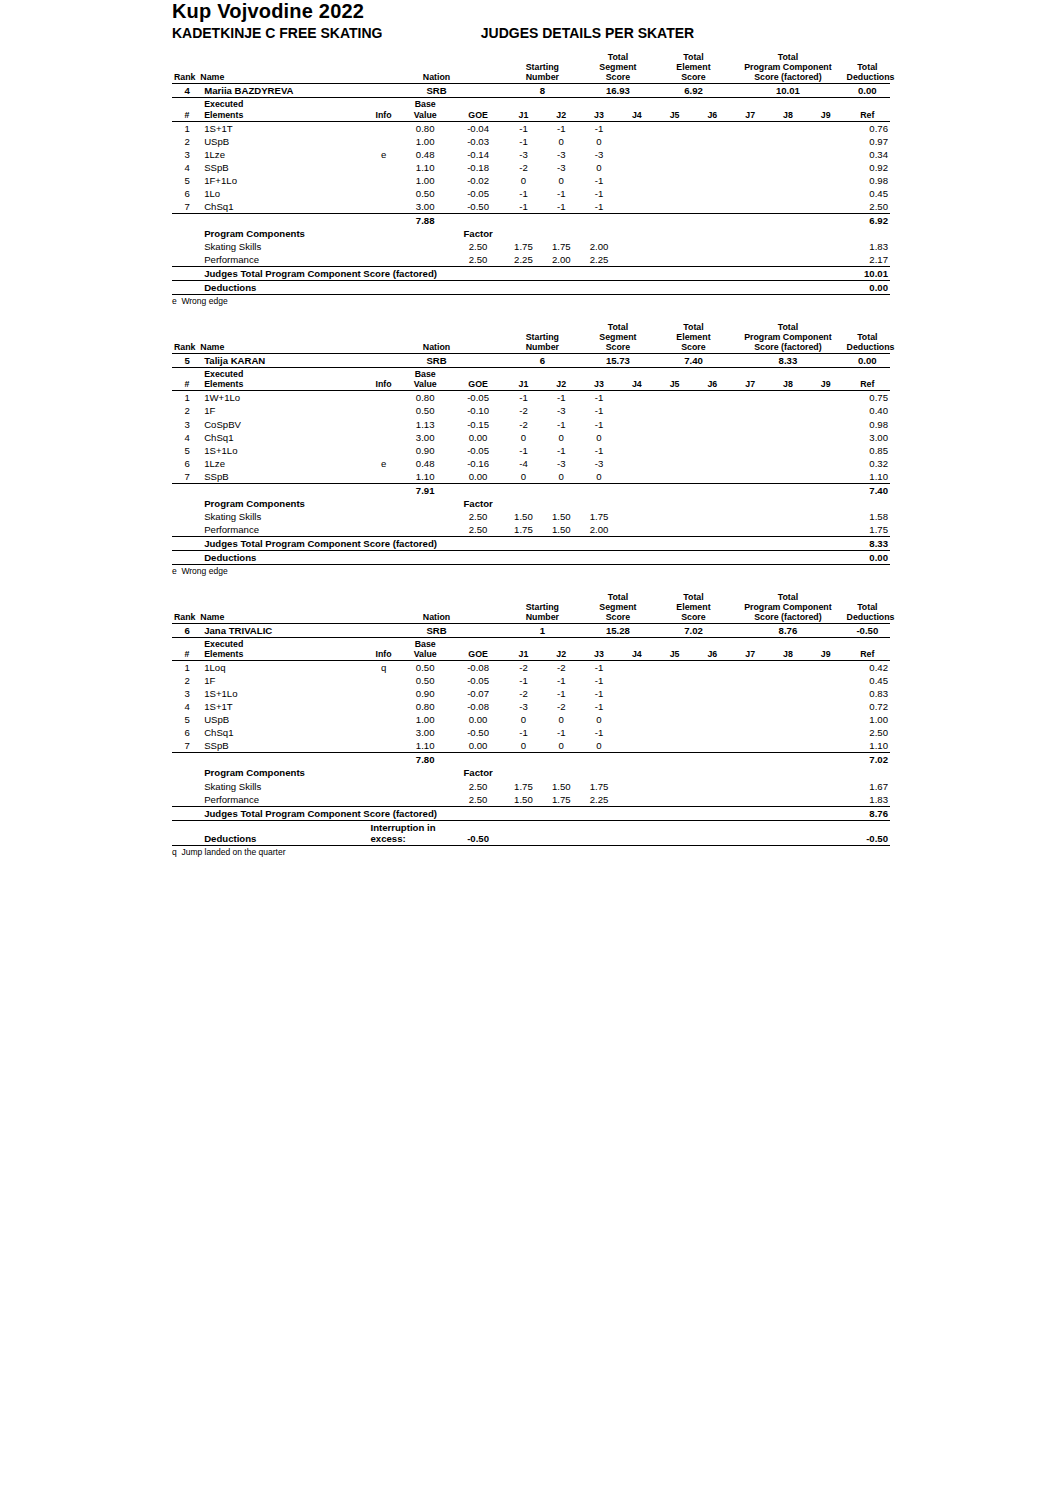Kup Vojvodine 2022
KADETKINJE C FREE SKATING JUDGES DETAILS PER SKATER
| Rank Name | Nation | Starting Number | Total Segment Score | Total Element Score | Total Program Component Score (factored) | Total Deductions |
| 4 | Mariia BAZDYREVA | SRB | 8 | 16.93 | 6.92 | 10.01 | 0.00 |
| # | Executed Elements | Info | Base Value | GOE | J1 | J2 | J3 | J4 | J5 | J6 | J7 | J8 | J9 | Ref |
| 1 | 1S+1T | | 0.80 | -0.04 | -1 | -1 | -1 | | | | | | | 0.76 |
| 2 | USpB | | 1.00 | -0.03 | -1 | 0 | 0 | | | | | | | 0.97 |
| 3 | 1Lze | e | 0.48 | -0.14 | -3 | -3 | -3 | | | | | | | 0.34 |
| 4 | SSpB | | 1.10 | -0.18 | -2 | -3 | 0 | | | | | | | 0.92 |
| 5 | 1F+1Lo | | 1.00 | -0.02 | 0 | 0 | -1 | | | | | | | 0.98 |
| 6 | 1Lo | | 0.50 | -0.05 | -1 | -1 | -1 | | | | | | | 0.45 |
| 7 | ChSq1 | | 3.00 | -0.50 | -1 | -1 | -1 | | | | | | | 2.50 |
| | | | 7.88 | | | | | | | | | | | 6.92 |
| | Program Components | | | Factor | | | | | | | | | | |
| | Skating Skills | | | 2.50 | 1.75 | 1.75 | 2.00 | | | | | | | 1.83 |
| | Performance | | | 2.50 | 2.25 | 2.00 | 2.25 | | | | | | | 2.17 |
| | Judges Total Program Component Score (factored) | | | | | | | | | | 10.01 |
| | Deductions | | | | | | | | | | | | | 0.00 |
e Wrong edge
| Rank Name | Nation | Starting Number | Total Segment Score | Total Element Score | Total Program Component Score (factored) | Total Deductions |
| 5 | Talija KARAN | SRB | 6 | 15.73 | 7.40 | 8.33 | 0.00 |
| # | Executed Elements | Info | Base Value | GOE | J1 | J2 | J3 | J4 | J5 | J6 | J7 | J8 | J9 | Ref |
| 1 | 1W+1Lo | | 0.80 | -0.05 | -1 | -1 | -1 | | | | | | | 0.75 |
| 2 | 1F | | 0.50 | -0.10 | -2 | -3 | -1 | | | | | | | 0.40 |
| 3 | CoSpBV | | 1.13 | -0.15 | -2 | -1 | -1 | | | | | | | 0.98 |
| 4 | ChSq1 | | 3.00 | 0.00 | 0 | 0 | 0 | | | | | | | 3.00 |
| 5 | 1S+1Lo | | 0.90 | -0.05 | -1 | -1 | -1 | | | | | | | 0.85 |
| 6 | 1Lze | e | 0.48 | -0.16 | -4 | -3 | -3 | | | | | | | 0.32 |
| 7 | SSpB | | 1.10 | 0.00 | 0 | 0 | 0 | | | | | | | 1.10 |
| | | | 7.91 | | | | | | | | | | | 7.40 |
| | Program Components | | | Factor | | | | | | | | | | |
| | Skating Skills | | | 2.50 | 1.50 | 1.50 | 1.75 | | | | | | | 1.58 |
| | Performance | | | 2.50 | 1.75 | 1.50 | 2.00 | | | | | | | 1.75 |
| | Judges Total Program Component Score (factored) | | | | | | | | | | 8.33 |
| | Deductions | | | | | | | | | | | | | 0.00 |
e Wrong edge
| Rank Name | Nation | Starting Number | Total Segment Score | Total Element Score | Total Program Component Score (factored) | Total Deductions |
| 6 | Jana TRIVALIC | SRB | 1 | 15.28 | 7.02 | 8.76 | -0.50 |
| # | Executed Elements | Info | Base Value | GOE | J1 | J2 | J3 | J4 | J5 | J6 | J7 | J8 | J9 | Ref |
| 1 | 1Loq | q | 0.50 | -0.08 | -2 | -2 | -1 | | | | | | | 0.42 |
| 2 | 1F | | 0.50 | -0.05 | -1 | -1 | -1 | | | | | | | 0.45 |
| 3 | 1S+1Lo | | 0.90 | -0.07 | -2 | -1 | -1 | | | | | | | 0.83 |
| 4 | 1S+1T | | 0.80 | -0.08 | -3 | -2 | -1 | | | | | | | 0.72 |
| 5 | USpB | | 1.00 | 0.00 | 0 | 0 | 0 | | | | | | | 1.00 |
| 6 | ChSq1 | | 3.00 | -0.50 | -1 | -1 | -1 | | | | | | | 2.50 |
| 7 | SSpB | | 1.10 | 0.00 | 0 | 0 | 0 | | | | | | | 1.10 |
| | | | 7.80 | | | | | | | | | | | 7.02 |
| | Program Components | | | Factor | | | | | | | | | | |
| | Skating Skills | | | 2.50 | 1.75 | 1.50 | 1.75 | | | | | | | 1.67 |
| | Performance | | | 2.50 | 1.50 | 1.75 | 2.25 | | | | | | | 1.83 |
| | Judges Total Program Component Score (factored) | | | | | | | | | | 8.76 |
| | Deductions | Interruption in excess: | -0.50 | | | | | | | | | | -0.50 |
q Jump landed on the quarter